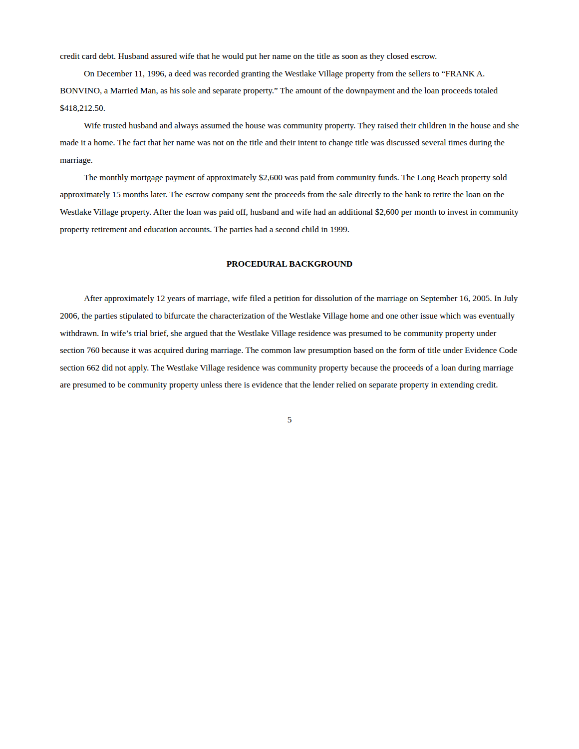credit card debt. Husband assured wife that he would put her name on the title as soon as they closed escrow.
On December 11, 1996, a deed was recorded granting the Westlake Village property from the sellers to “FRANK A. BONVINO, a Married Man, as his sole and separate property.” The amount of the downpayment and the loan proceeds totaled $418,212.50.
Wife trusted husband and always assumed the house was community property. They raised their children in the house and she made it a home. The fact that her name was not on the title and their intent to change title was discussed several times during the marriage.
The monthly mortgage payment of approximately $2,600 was paid from community funds. The Long Beach property sold approximately 15 months later. The escrow company sent the proceeds from the sale directly to the bank to retire the loan on the Westlake Village property. After the loan was paid off, husband and wife had an additional $2,600 per month to invest in community property retirement and education accounts. The parties had a second child in 1999.
PROCEDURAL BACKGROUND
After approximately 12 years of marriage, wife filed a petition for dissolution of the marriage on September 16, 2005. In July 2006, the parties stipulated to bifurcate the characterization of the Westlake Village home and one other issue which was eventually withdrawn. In wife’s trial brief, she argued that the Westlake Village residence was presumed to be community property under section 760 because it was acquired during marriage. The common law presumption based on the form of title under Evidence Code section 662 did not apply. The Westlake Village residence was community property because the proceeds of a loan during marriage are presumed to be community property unless there is evidence that the lender relied on separate property in extending credit.
5